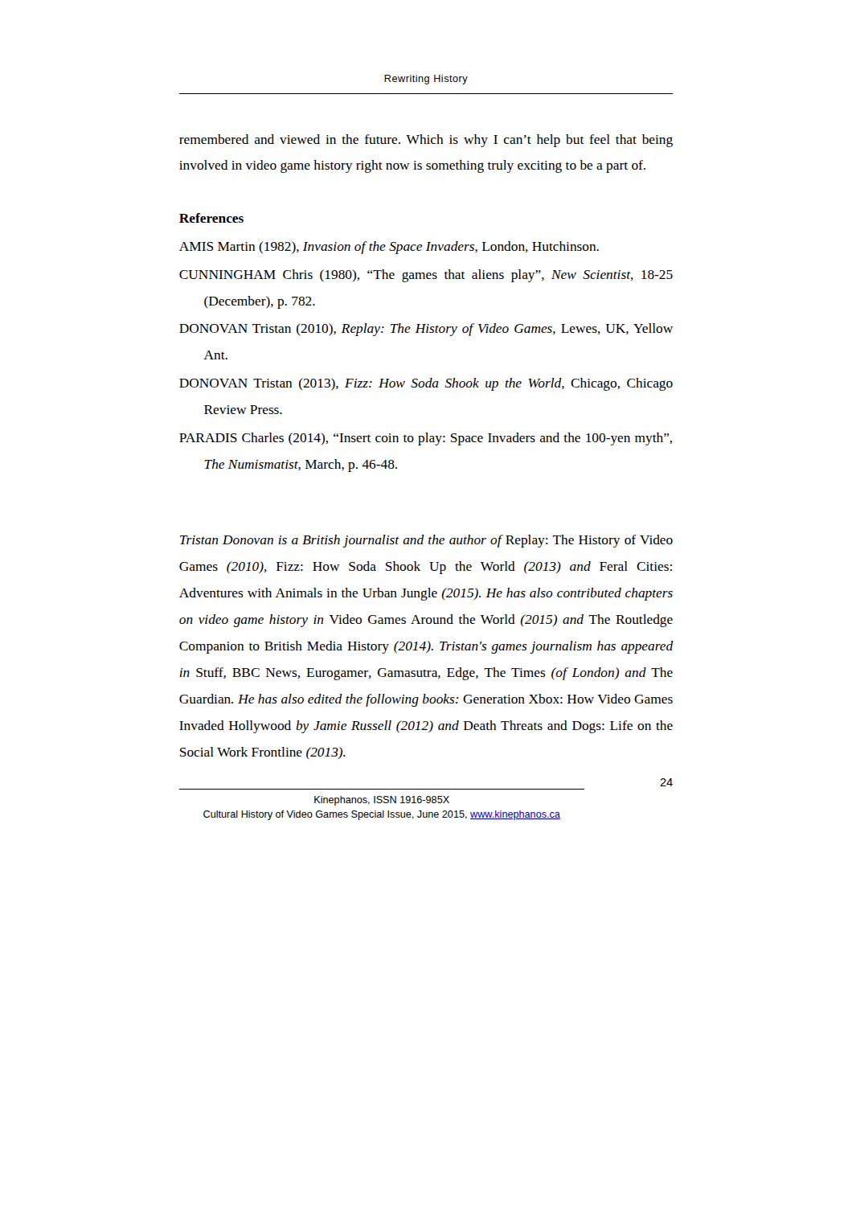Rewriting History
remembered and viewed in the future. Which is why I can’t help but feel that being involved in video game history right now is something truly exciting to be a part of.
References
AMIS Martin (1982), Invasion of the Space Invaders, London, Hutchinson.
CUNNINGHAM Chris (1980), “The games that aliens play”, New Scientist, 18-25 (December), p. 782.
DONOVAN Tristan (2010), Replay: The History of Video Games, Lewes, UK, Yellow Ant.
DONOVAN Tristan (2013), Fizz: How Soda Shook up the World, Chicago, Chicago Review Press.
PARADIS Charles (2014), “Insert coin to play: Space Invaders and the 100-yen myth”, The Numismatist, March, p. 46-48.
Tristan Donovan is a British journalist and the author of Replay: The History of Video Games (2010), Fizz: How Soda Shook Up the World (2013) and Feral Cities: Adventures with Animals in the Urban Jungle (2015). He has also contributed chapters on video game history in Video Games Around the World (2015) and The Routledge Companion to British Media History (2014). Tristan's games journalism has appeared in Stuff, BBC News, Eurogamer, Gamasutra, Edge, The Times (of London) and The Guardian. He has also edited the following books: Generation Xbox: How Video Games Invaded Hollywood by Jamie Russell (2012) and Death Threats and Dogs: Life on the Social Work Frontline (2013).
24
Kinephanos, ISSN 1916-985X
Cultural History of Video Games Special Issue, June 2015, www.kinephanos.ca